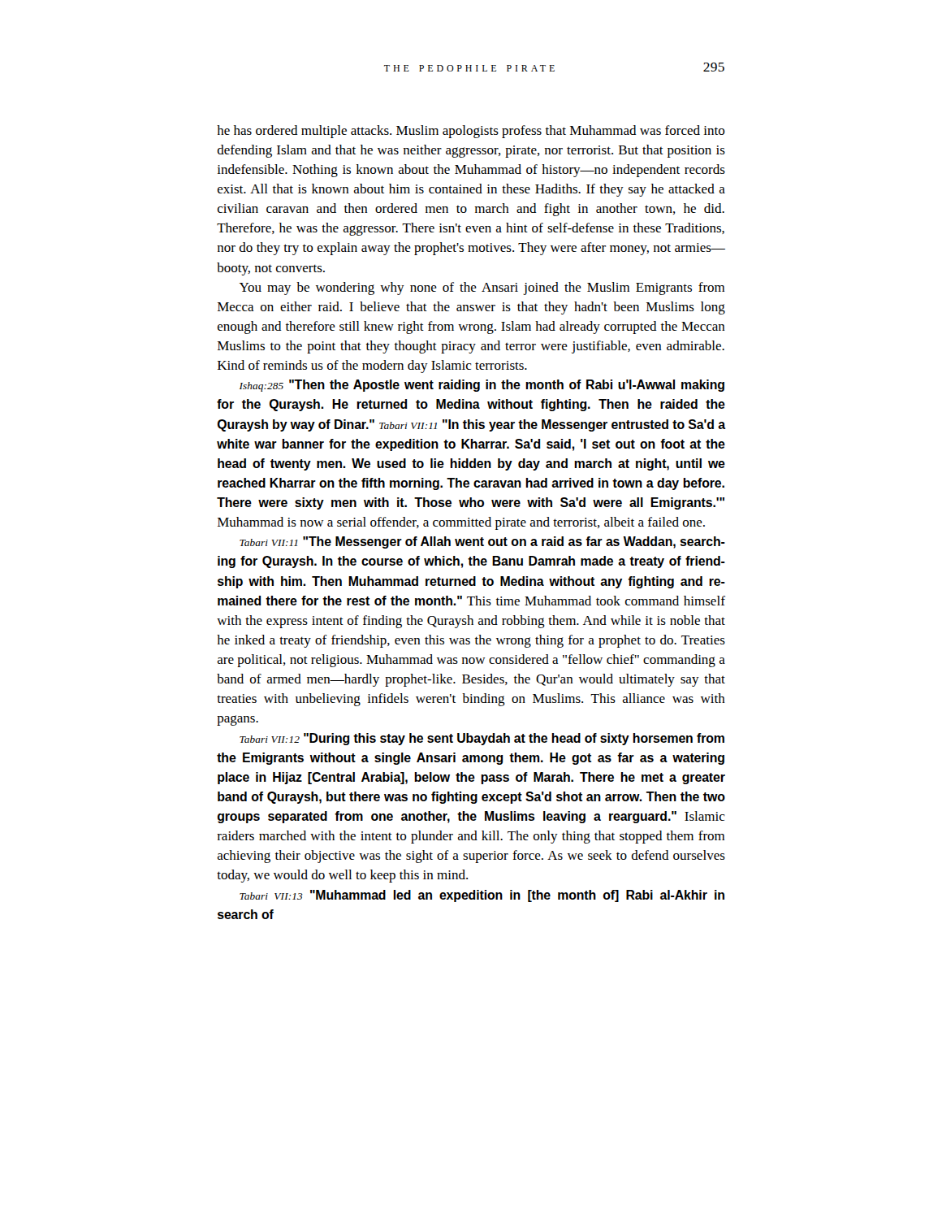The Pedophile Pirate 295
he has ordered multiple attacks. Muslim apologists profess that Muhammad was forced into defending Islam and that he was neither aggressor, pirate, nor terrorist. But that position is indefensible. Nothing is known about the Muhammad of history—no independent records exist. All that is known about him is contained in these Hadiths. If they say he attacked a civilian caravan and then ordered men to march and fight in another town, he did. Therefore, he was the aggressor. There isn't even a hint of self-defense in these Traditions, nor do they try to explain away the prophet's motives. They were after money, not armies—booty, not converts.
You may be wondering why none of the Ansari joined the Muslim Emigrants from Mecca on either raid. I believe that the answer is that they hadn't been Muslims long enough and therefore still knew right from wrong. Islam had already corrupted the Meccan Muslims to the point that they thought piracy and terror were justifiable, even admirable. Kind of reminds us of the modern day Islamic terrorists.
Ishaq:285 "Then the Apostle went raiding in the month of Rabi u'l-Awwal making for the Quraysh. He returned to Medina without fighting. Then he raided the Quraysh by way of Dinar." Tabari VII:11 "In this year the Messenger entrusted to Sa'd a white war banner for the expedition to Kharrar. Sa'd said, 'I set out on foot at the head of twenty men. We used to lie hidden by day and march at night, until we reached Kharrar on the fifth morning. The caravan had arrived in town a day before. There were sixty men with it. Those who were with Sa'd were all Emigrants.'" Muhammad is now a serial offender, a committed pirate and terrorist, albeit a failed one.
Tabari VII:11 "The Messenger of Allah went out on a raid as far as Waddan, searching for Quraysh. In the course of which, the Banu Damrah made a treaty of friendship with him. Then Muhammad returned to Medina without any fighting and remained there for the rest of the month." This time Muhammad took command himself with the express intent of finding the Quraysh and robbing them. And while it is noble that he inked a treaty of friendship, even this was the wrong thing for a prophet to do. Treaties are political, not religious. Muhammad was now considered a "fellow chief" commanding a band of armed men—hardly prophet-like. Besides, the Qur'an would ultimately say that treaties with unbelieving infidels weren't binding on Muslims. This alliance was with pagans.
Tabari VII:12 "During this stay he sent Ubaydah at the head of sixty horsemen from the Emigrants without a single Ansari among them. He got as far as a watering place in Hijaz [Central Arabia], below the pass of Marah. There he met a greater band of Quraysh, but there was no fighting except Sa'd shot an arrow. Then the two groups separated from one another, the Muslims leaving a rearguard." Islamic raiders marched with the intent to plunder and kill. The only thing that stopped them from achieving their objective was the sight of a superior force. As we seek to defend ourselves today, we would do well to keep this in mind.
Tabari VII:13 "Muhammad led an expedition in [the month of] Rabi al-Akhir in search of